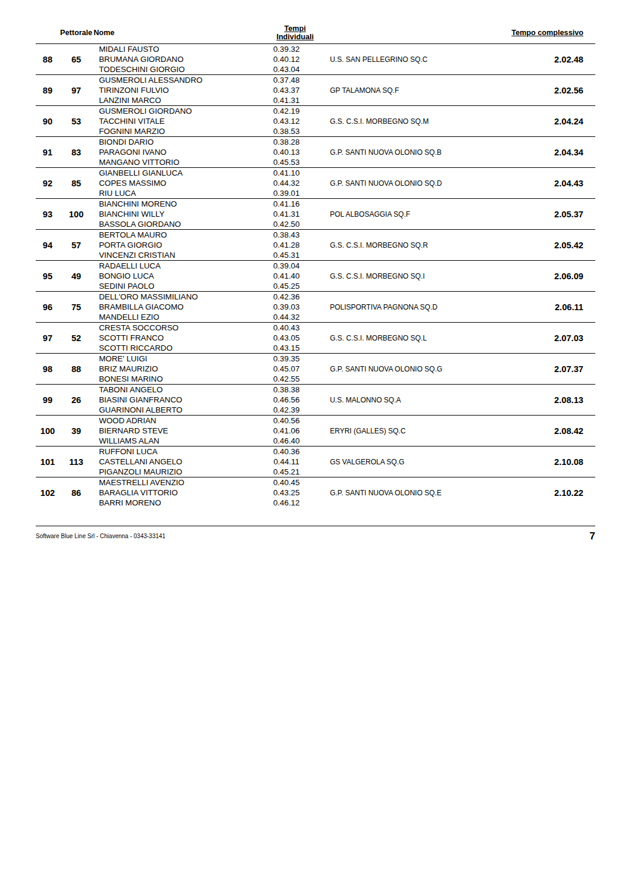| | Pettorale | Nome | Tempi Individuali | | Tempo complessivo |
| --- | --- | --- | --- | --- | --- |
| 88 | 65 | MIDALI FAUSTO | 0.39.32 | U.S. SAN PELLEGRINO SQ.C | 2.02.48 |
| BRUMANA GIORDANO | 0.40.12 |
| TODESCHINI GIORGIO | 0.43.04 |
| 89 | 97 | GUSMEROLI ALESSANDRO | 0.37.48 | GP TALAMONA SQ.F | 2.02.56 |
| TIRINZONI FULVIO | 0.43.37 |
| LANZINI MARCO | 0.41.31 |
| 90 | 53 | GUSMEROLI GIORDANO | 0.42.19 | G.S. C.S.I. MORBEGNO SQ.M | 2.04.24 |
| TACCHINI VITALE | 0.43.12 |
| FOGNINI MARZIO | 0.38.53 |
| 91 | 83 | BIONDI DARIO | 0.38.28 | G.P. SANTI NUOVA OLONIO SQ.B | 2.04.34 |
| PARAGONI IVANO | 0.40.13 |
| MANGANO VITTORIO | 0.45.53 |
| 92 | 85 | GIANBELLI GIANLUCA | 0.41.10 | G.P. SANTI NUOVA OLONIO SQ.D | 2.04.43 |
| COPES MASSIMO | 0.44.32 |
| RIU LUCA | 0.39.01 |
| 93 | 100 | BIANCHINI MORENO | 0.41.16 | POL ALBOSAGGIA SQ.F | 2.05.37 |
| BIANCHINI WILLY | 0.41.31 |
| BASSOLA GIORDANO | 0.42.50 |
| 94 | 57 | BERTOLA MAURO | 0.38.43 | G.S. C.S.I. MORBEGNO SQ.R | 2.05.42 |
| PORTA GIORGIO | 0.41.28 |
| VINCENZI CRISTIAN | 0.45.31 |
| 95 | 49 | RADAELLI LUCA | 0.39.04 | G.S. C.S.I. MORBEGNO SQ.I | 2.06.09 |
| BONGIO LUCA | 0.41.40 |
| SEDINI PAOLO | 0.45.25 |
| 96 | 75 | DELL'ORO MASSIMILIANO | 0.42.36 | POLISPORTIVA PAGNONA SQ.D | 2.06.11 |
| BRAMBILLA GIACOMO | 0.39.03 |
| MANDELLI EZIO | 0.44.32 |
| 97 | 52 | CRESTA SOCCORSO | 0.40.43 | G.S. C.S.I. MORBEGNO SQ.L | 2.07.03 |
| SCOTTI FRANCO | 0.43.05 |
| SCOTTI RICCARDO | 0.43.15 |
| 98 | 88 | MORE' LUIGI | 0.39.35 | G.P. SANTI NUOVA OLONIO SQ.G | 2.07.37 |
| BRIZ MAURIZIO | 0.45.07 |
| BONESI MARINO | 0.42.55 |
| 99 | 26 | TABONI ANGELO | 0.38.38 | U.S. MALONNO SQ.A | 2.08.13 |
| BIASINI GIANFRANCO | 0.46.56 |
| GUARINONI ALBERTO | 0.42.39 |
| 100 | 39 | WOOD ADRIAN | 0.40.56 | ERYRI (GALLES) SQ.C | 2.08.42 |
| BIERNARD STEVE | 0.41.06 |
| WILLIAMS ALAN | 0.46.40 |
| 101 | 113 | RUFFONI LUCA | 0.40.36 | GS VALGEROLA SQ.G | 2.10.08 |
| CASTELLANI ANGELO | 0.44.11 |
| PIGANZOLI MAURIZIO | 0.45.21 |
| 102 | 86 | MAESTRELLI AVENZIO | 0.40.45 | G.P. SANTI NUOVA OLONIO SQ.E | 2.10.22 |
| BARAGLIA VITTORIO | 0.43.25 |
| BARRI MORENO | 0.46.12 |
Software Blue Line Srl - Chiavenna - 0343-33141 7